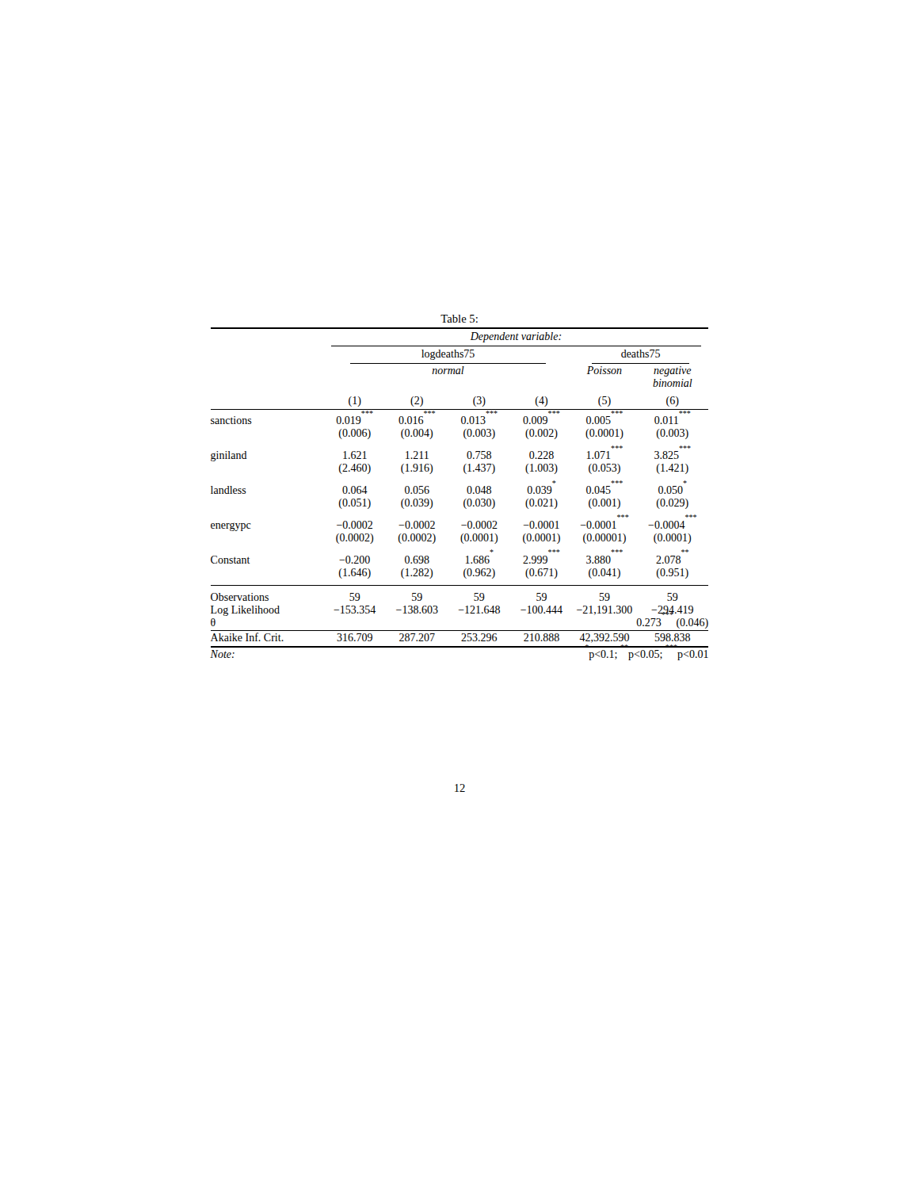Table 5:
| | Dependent variable: |
| | logdeaths75 | deaths75 |
| | normal | Poisson | negative |
| | | | binomial |
| | (1) | (2) | (3) | (4) | (5) | (6) |
| sanctions | 0.019 *** | 0.016 *** | 0.013 *** | 0.009 *** | 0.005 *** | 0.011 *** |
| | (0.006) | (0.004) | (0.003) | (0.002) | (0.0001) | (0.003) |
| giniland | 1.621 | 1.211 | 0.758 | 0.228 | 1.071 *** | 3.825 *** |
| | (2.460) | (1.916) | (1.437) | (1.003) | (0.053) | (1.421) |
| landless | 0.064 | 0.056 | 0.048 | 0.039 * | 0.045 *** | 0.050 * |
| | (0.051) | (0.039) | (0.030) | (0.021) | (0.001) | (0.029) |
| energypc | −0.0002 | −0.0002 | −0.0002 | −0.0001 | −0.0001 *** | −0.0004 *** |
| | (0.0002) | (0.0002) | (0.0001) | (0.0001) | (0.00001) | (0.0001) |
| Constant | −0.200 | 0.698 | 1.686 * | 2.999 *** | 3.880 *** | 2.078 ** |
| | (1.646) | (1.282) | (0.962) | (0.671) | (0.041) | (0.951) |
| Observations | 59 | 59 | 59 | 59 | 59 | 59 |
| Log Likelihood | −153.354 | −138.603 | −121.648 | −100.444 | −21,191.300 | −294.419 |
| θ | | | | | | 0.273 *** (0.046) |
| Akaike Inf. Crit. | 316.709 | 287.207 | 253.296 | 210.888 | 42,392.590 | 598.838 |
| Note: | * p<0.1; ** p<0.05; *** p<0.01 |
12